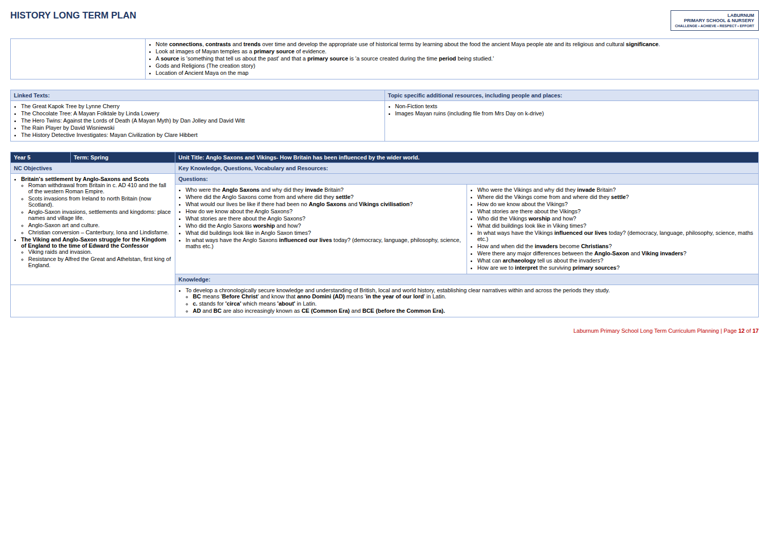HISTORY LONG TERM PLAN
LABURNUM
PRIMARY SCHOOL & NURSERY
CHALLENGE • ACHIEVE • RESPECT • EFFORT
| | Note connections , contrasts and trends over time and develop the appropriate use of historical terms by learning about the food the ancient Maya people ate and its religious and cultural significance . Look at images of Mayan temples as a primary source of evidence. A source is 'something that tell us about the past' and that a primary source is 'a source created during the time period being studied.' Gods and Religions (The creation story) Location of Ancient Maya on the map |
| Linked Texts: | Topic specific additional resources, including people and places: |
| The Great Kapok Tree by Lynne Cherry The Chocolate Tree: A Mayan Folktale by Linda Lowery The Hero Twins: Against the Lords of Death (A Mayan Myth) by Dan Jolley and David Witt The Rain Player by David Wisniewski The History Detective Investigates: Mayan Civilization by Clare Hibbert | Non-Fiction texts Images Mayan ruins (including file from Mrs Day on k-drive) |
| Year 5 | Term: Spring | Unit Title: Anglo Saxons and Vikings- How Britain has been influenced by the wider world. |
| NC Objectives | Key Knowledge, Questions, Vocabulary and Resources: |
| Britain's settlement by Anglo-Saxons and Scots Roman withdrawal from Britain in c. AD 410 and the fall of the western Roman Empire. Scots invasions from Ireland to north Britain (now Scotland). Anglo-Saxon invasions, settlements and kingdoms: place names and village life. Anglo-Saxon art and culture. Christian conversion – Canterbury, Iona and Lindisfarne. The Viking and Anglo-Saxon struggle for the Kingdom of England to the time of Edward the Confessor Viking raids and invasion. Resistance by Alfred the Great and Athelstan, first king of England. | Questions: |
| Who were the Anglo Saxons and why did they invade Britain? Where did the Anglo Saxons come from and where did they settle ? What would our lives be like if there had been no Anglo Saxons and Vikings civilisation ? How do we know about the Anglo Saxons? What stories are there about the Anglo Saxons? Who did the Anglo Saxons worship and how? What did buildings look like in Anglo Saxon times? In what ways have the Anglo Saxons influenced our lives today? (democracy, language, philosophy, science, maths etc.) | Who were the Vikings and why did they invade Britain? Where did the Vikings come from and where did they settle ? How do we know about the Vikings? What stories are there about the Vikings? Who did the Vikings worship and how? What did buildings look like in Viking times? In what ways have the Vikings influenced our lives today? (democracy, language, philosophy, science, maths etc.) How and when did the invaders become Christians ? Were there any major differences between the Anglo-Saxon and Viking invaders ? What can archaeology tell us about the invaders? How are we to interpret the surviving primary sources ? |
| Knowledge: |
| | To develop a chronologically secure knowledge and understanding of British, local and world history, establishing clear narratives within and across the periods they study. BC means ' Before Christ ' and know that anno Domini (AD) means ' in the year of our lord ' in Latin. c. stands for 'circa' which means 'about' in Latin. AD and BC are also increasingly known as CE (Common Era) and BCE (before the Common Era). |
Laburnum Primary School Long Term Curriculum Planning | Page 12 of 17